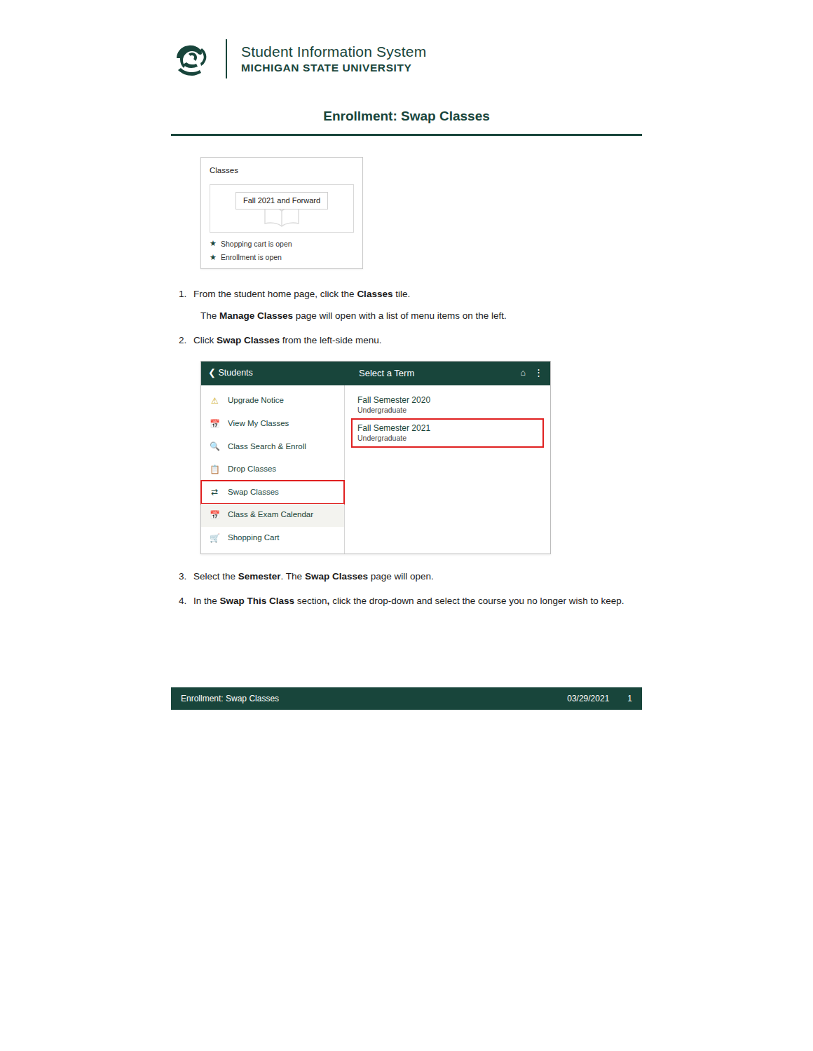Student Information System
MICHIGAN STATE UNIVERSITY
Enrollment: Swap Classes
Classes
Fall 2021 and Forward
★ Shopping cart is open
★ Enrollment is open
From the student home page, click the Classes tile.
The Manage Classes page will open with a list of menu items on the left.
Click Swap Classes from the left-side menu.
❮ Students
Select a Term
⌂⋮
⚠ Upgrade Notice
📅 View My Classes
🔍 Class Search & Enroll
📋 Drop Classes
⇄ Swap Classes
📅 Class & Exam Calendar
🛒 Shopping Cart
Fall Semester 2020
Undergraduate
Fall Semester 2021
Undergraduate
Select the Semester. The Swap Classes page will open.
In the Swap This Class section, click the drop-down and select the course you no longer wish to keep.
Enrollment: Swap Classes
03/29/20211